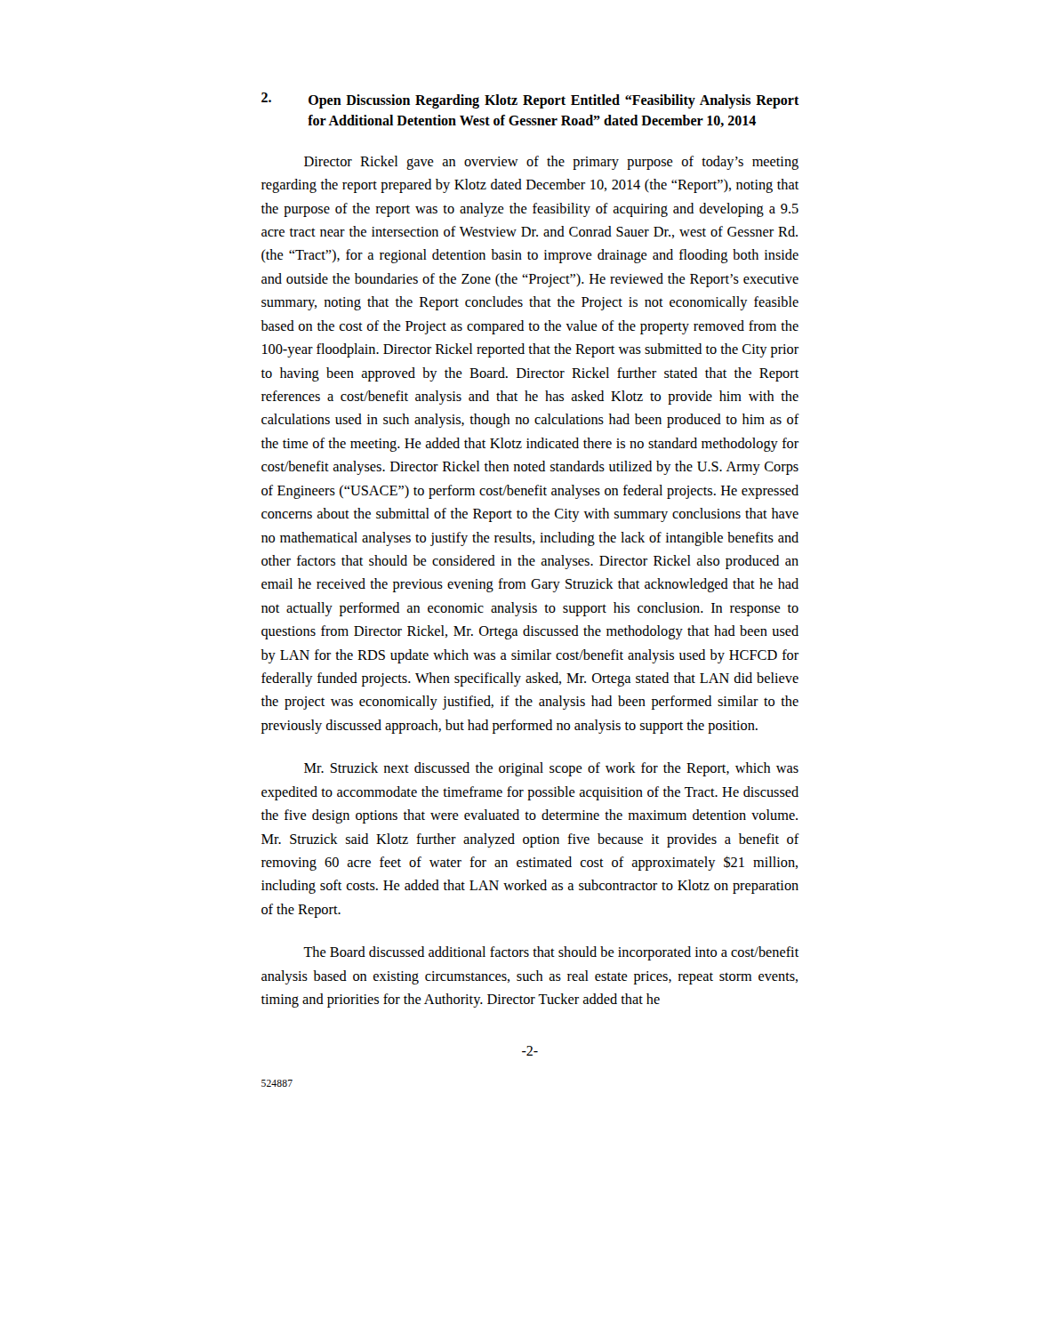2.
Open Discussion Regarding Klotz Report Entitled “Feasibility Analysis Report for Additional Detention West of Gessner Road” dated December 10, 2014
Director Rickel gave an overview of the primary purpose of today’s meeting regarding the report prepared by Klotz dated December 10, 2014 (the “Report”), noting that the purpose of the report was to analyze the feasibility of acquiring and developing a 9.5 acre tract near the intersection of Westview Dr. and Conrad Sauer Dr., west of Gessner Rd. (the “Tract”), for a regional detention basin to improve drainage and flooding both inside and outside the boundaries of the Zone (the “Project”). He reviewed the Report’s executive summary, noting that the Report concludes that the Project is not economically feasible based on the cost of the Project as compared to the value of the property removed from the 100-year floodplain. Director Rickel reported that the Report was submitted to the City prior to having been approved by the Board. Director Rickel further stated that the Report references a cost/benefit analysis and that he has asked Klotz to provide him with the calculations used in such analysis, though no calculations had been produced to him as of the time of the meeting. He added that Klotz indicated there is no standard methodology for cost/benefit analyses. Director Rickel then noted standards utilized by the U.S. Army Corps of Engineers (“USACE”) to perform cost/benefit analyses on federal projects. He expressed concerns about the submittal of the Report to the City with summary conclusions that have no mathematical analyses to justify the results, including the lack of intangible benefits and other factors that should be considered in the analyses. Director Rickel also produced an email he received the previous evening from Gary Struzick that acknowledged that he had not actually performed an economic analysis to support his conclusion. In response to questions from Director Rickel, Mr. Ortega discussed the methodology that had been used by LAN for the RDS update which was a similar cost/benefit analysis used by HCFCD for federally funded projects. When specifically asked, Mr. Ortega stated that LAN did believe the project was economically justified, if the analysis had been performed similar to the previously discussed approach, but had performed no analysis to support the position.
Mr. Struzick next discussed the original scope of work for the Report, which was expedited to accommodate the timeframe for possible acquisition of the Tract. He discussed the five design options that were evaluated to determine the maximum detention volume. Mr. Struzick said Klotz further analyzed option five because it provides a benefit of removing 60 acre feet of water for an estimated cost of approximately $21 million, including soft costs. He added that LAN worked as a subcontractor to Klotz on preparation of the Report.
The Board discussed additional factors that should be incorporated into a cost/benefit analysis based on existing circumstances, such as real estate prices, repeat storm events, timing and priorities for the Authority. Director Tucker added that he
-2-
524887